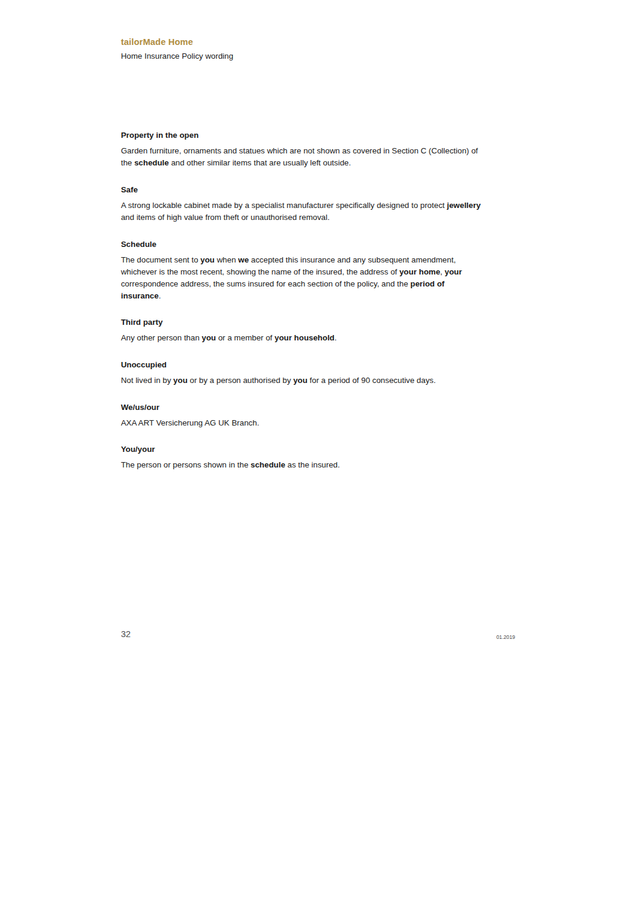tailorMade Home
Home Insurance Policy wording
Property in the open
Garden furniture, ornaments and statues which are not shown as covered in Section C (Collection) of the schedule and other similar items that are usually left outside.
Safe
A strong lockable cabinet made by a specialist manufacturer specifically designed to protect jewellery and items of high value from theft or unauthorised removal.
Schedule
The document sent to you when we accepted this insurance and any subsequent amendment, whichever is the most recent, showing the name of the insured, the address of your home, your correspondence address, the sums insured for each section of the policy, and the period of insurance.
Third party
Any other person than you or a member of your household.
Unoccupied
Not lived in by you or by a person authorised by you for a period of 90 consecutive days.
We/us/our
AXA ART Versicherung AG UK Branch.
You/your
The person or persons shown in the schedule as the insured.
32
01.2019